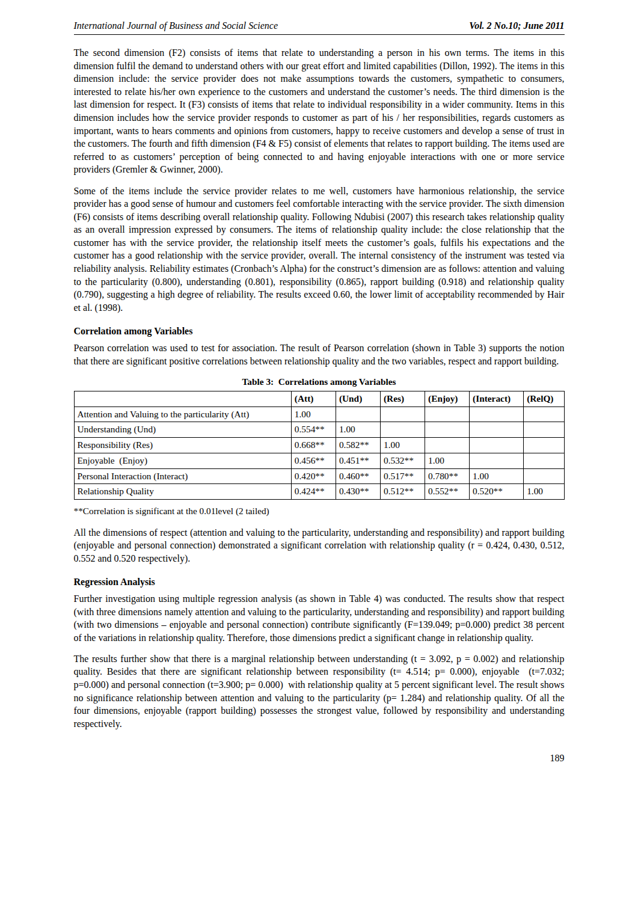International Journal of Business and Social Science Vol. 2 No.10; June 2011
The second dimension (F2) consists of items that relate to understanding a person in his own terms. The items in this dimension fulfil the demand to understand others with our great effort and limited capabilities (Dillon, 1992). The items in this dimension include: the service provider does not make assumptions towards the customers, sympathetic to consumers, interested to relate his/her own experience to the customers and understand the customer’s needs. The third dimension is the last dimension for respect. It (F3) consists of items that relate to individual responsibility in a wider community. Items in this dimension includes how the service provider responds to customer as part of his / her responsibilities, regards customers as important, wants to hears comments and opinions from customers, happy to receive customers and develop a sense of trust in the customers. The fourth and fifth dimension (F4 & F5) consist of elements that relates to rapport building. The items used are referred to as customers’ perception of being connected to and having enjoyable interactions with one or more service providers (Gremler & Gwinner, 2000).
Some of the items include the service provider relates to me well, customers have harmonious relationship, the service provider has a good sense of humour and customers feel comfortable interacting with the service provider. The sixth dimension (F6) consists of items describing overall relationship quality. Following Ndubisi (2007) this research takes relationship quality as an overall impression expressed by consumers. The items of relationship quality include: the close relationship that the customer has with the service provider, the relationship itself meets the customer’s goals, fulfils his expectations and the customer has a good relationship with the service provider, overall. The internal consistency of the instrument was tested via reliability analysis. Reliability estimates (Cronbach’s Alpha) for the construct’s dimension are as follows: attention and valuing to the particularity (0.800), understanding (0.801), responsibility (0.865), rapport building (0.918) and relationship quality (0.790), suggesting a high degree of reliability. The results exceed 0.60, the lower limit of acceptability recommended by Hair et al. (1998).
Correlation among Variables
Pearson correlation was used to test for association. The result of Pearson correlation (shown in Table 3) supports the notion that there are significant positive correlations between relationship quality and the two variables, respect and rapport building.
Table 3: Correlations among Variables
| | (Att) | (Und) | (Res) | (Enjoy) | (Interact) | (RelQ) |
| --- | --- | --- | --- | --- | --- | --- |
| Attention and Valuing to the particularity (Att) | 1.00 | | | | | |
| Understanding (Und) | 0.554** | 1.00 | | | | |
| Responsibility (Res) | 0.668** | 0.582** | 1.00 | | | |
| Enjoyable (Enjoy) | 0.456** | 0.451** | 0.532** | 1.00 | | |
| Personal Interaction (Interact) | 0.420** | 0.460** | 0.517** | 0.780** | 1.00 | |
| Relationship Quality | 0.424** | 0.430** | 0.512** | 0.552** | 0.520** | 1.00 |
**Correlation is significant at the 0.01level (2 tailed)
All the dimensions of respect (attention and valuing to the particularity, understanding and responsibility) and rapport building (enjoyable and personal connection) demonstrated a significant correlation with relationship quality (r = 0.424, 0.430, 0.512, 0.552 and 0.520 respectively).
Regression Analysis
Further investigation using multiple regression analysis (as shown in Table 4) was conducted. The results show that respect (with three dimensions namely attention and valuing to the particularity, understanding and responsibility) and rapport building (with two dimensions – enjoyable and personal connection) contribute significantly (F=139.049; p=0.000) predict 38 percent of the variations in relationship quality. Therefore, those dimensions predict a significant change in relationship quality.
The results further show that there is a marginal relationship between understanding (t = 3.092, p = 0.002) and relationship quality. Besides that there are significant relationship between responsibility (t= 4.514; p= 0.000), enjoyable (t=7.032; p=0.000) and personal connection (t=3.900; p= 0.000) with relationship quality at 5 percent significant level. The result shows no significance relationship between attention and valuing to the particularity (p= 1.284) and relationship quality. Of all the four dimensions, enjoyable (rapport building) possesses the strongest value, followed by responsibility and understanding respectively.
189